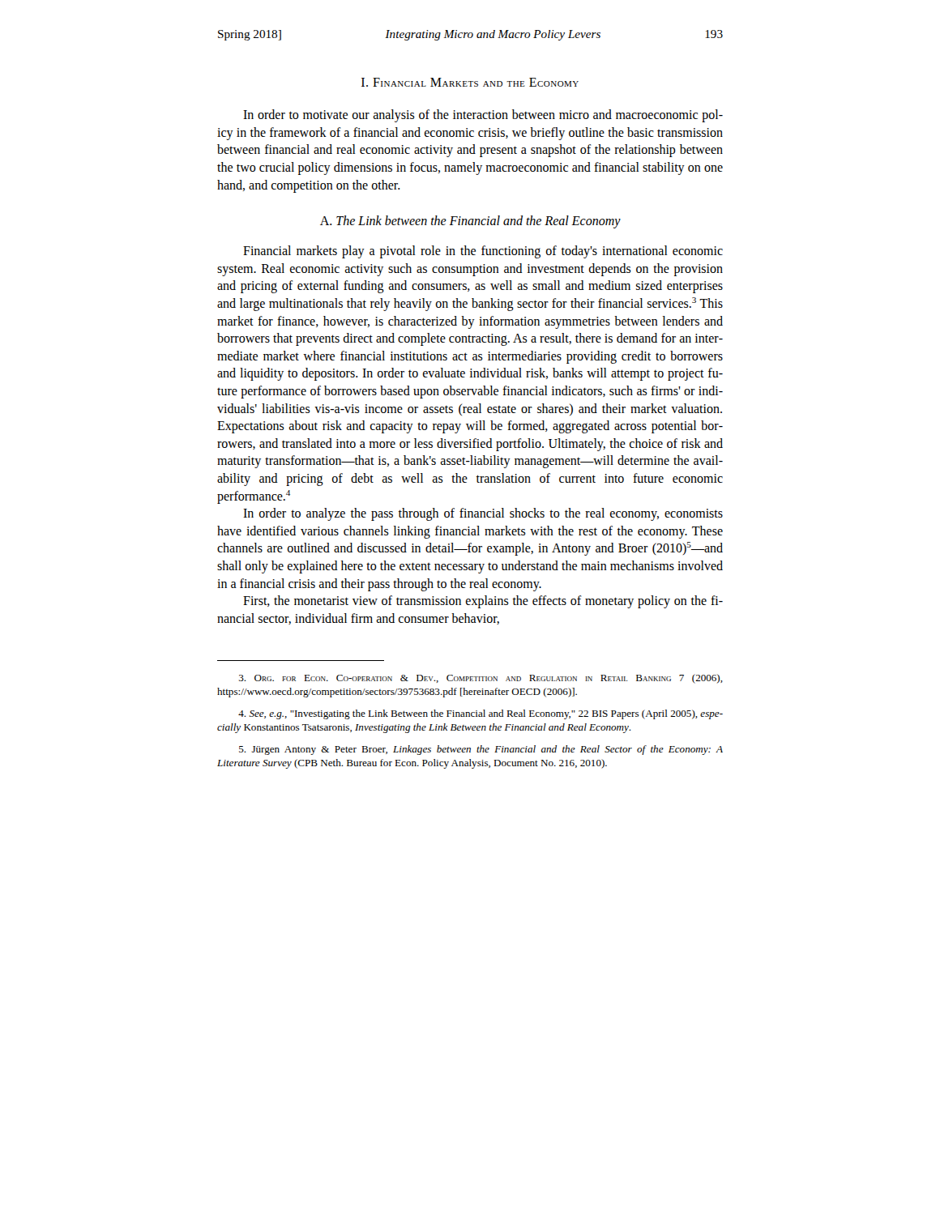Spring 2018] Integrating Micro and Macro Policy Levers 193
I. Financial Markets and the Economy
In order to motivate our analysis of the interaction between micro and macroeconomic policy in the framework of a financial and economic crisis, we briefly outline the basic transmission between financial and real economic activity and present a snapshot of the relationship between the two crucial policy dimensions in focus, namely macroeconomic and financial stability on one hand, and competition on the other.
A. The Link between the Financial and the Real Economy
Financial markets play a pivotal role in the functioning of today's international economic system. Real economic activity such as consumption and investment depends on the provision and pricing of external funding and consumers, as well as small and medium sized enterprises and large multinationals that rely heavily on the banking sector for their financial services.3 This market for finance, however, is characterized by information asymmetries between lenders and borrowers that prevents direct and complete contracting. As a result, there is demand for an intermediate market where financial institutions act as intermediaries providing credit to borrowers and liquidity to depositors. In order to evaluate individual risk, banks will attempt to project future performance of borrowers based upon observable financial indicators, such as firms' or individuals' liabilities vis-a-vis income or assets (real estate or shares) and their market valuation. Expectations about risk and capacity to repay will be formed, aggregated across potential borrowers, and translated into a more or less diversified portfolio. Ultimately, the choice of risk and maturity transformation—that is, a bank's asset-liability management—will determine the availability and pricing of debt as well as the translation of current into future economic performance.4
In order to analyze the pass through of financial shocks to the real economy, economists have identified various channels linking financial markets with the rest of the economy. These channels are outlined and discussed in detail—for example, in Antony and Broer (2010)5—and shall only be explained here to the extent necessary to understand the main mechanisms involved in a financial crisis and their pass through to the real economy.
First, the monetarist view of transmission explains the effects of monetary policy on the financial sector, individual firm and consumer behavior,
3. Org. for Econ. Co-operation & Dev., Competition and Regulation in Retail Banking 7 (2006), https://www.oecd.org/competition/sectors/39753683.pdf [hereinafter OECD (2006)].
4. See, e.g., "Investigating the Link Between the Financial and Real Economy," 22 BIS Papers (April 2005), especially Konstantinos Tsatsaronis, Investigating the Link Between the Financial and Real Economy.
5. Jürgen Antony & Peter Broer, Linkages between the Financial and the Real Sector of the Economy: A Literature Survey (CPB Neth. Bureau for Econ. Policy Analysis, Document No. 216, 2010).